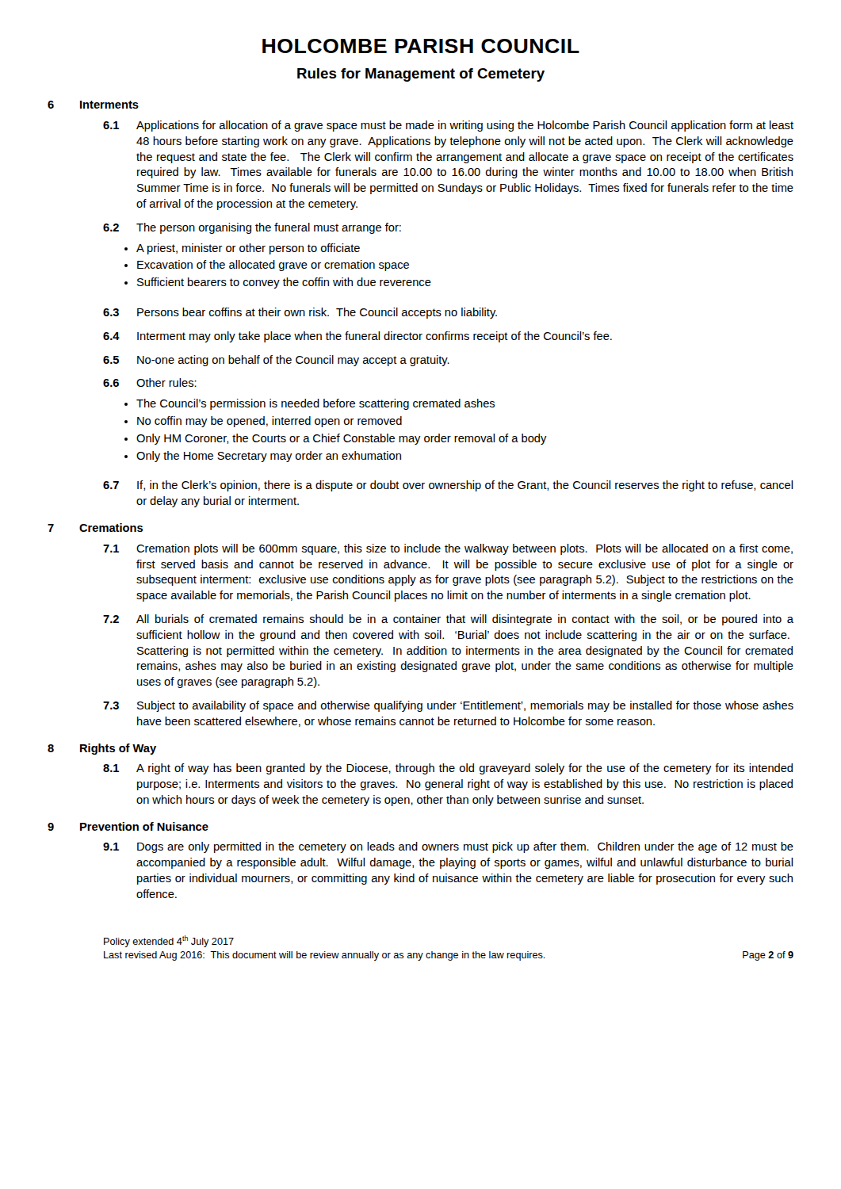HOLCOMBE PARISH COUNCIL
Rules for Management of Cemetery
6 Interments
6.1 Applications for allocation of a grave space must be made in writing using the Holcombe Parish Council application form at least 48 hours before starting work on any grave. Applications by telephone only will not be acted upon. The Clerk will acknowledge the request and state the fee. The Clerk will confirm the arrangement and allocate a grave space on receipt of the certificates required by law. Times available for funerals are 10.00 to 16.00 during the winter months and 10.00 to 18.00 when British Summer Time is in force. No funerals will be permitted on Sundays or Public Holidays. Times fixed for funerals refer to the time of arrival of the procession at the cemetery.
6.2 The person organising the funeral must arrange for:
A priest, minister or other person to officiate
Excavation of the allocated grave or cremation space
Sufficient bearers to convey the coffin with due reverence
6.3 Persons bear coffins at their own risk. The Council accepts no liability.
6.4 Interment may only take place when the funeral director confirms receipt of the Council’s fee.
6.5 No-one acting on behalf of the Council may accept a gratuity.
6.6 Other rules:
The Council’s permission is needed before scattering cremated ashes
No coffin may be opened, interred open or removed
Only HM Coroner, the Courts or a Chief Constable may order removal of a body
Only the Home Secretary may order an exhumation
6.7 If, in the Clerk’s opinion, there is a dispute or doubt over ownership of the Grant, the Council reserves the right to refuse, cancel or delay any burial or interment.
7 Cremations
7.1 Cremation plots will be 600mm square, this size to include the walkway between plots. Plots will be allocated on a first come, first served basis and cannot be reserved in advance. It will be possible to secure exclusive use of plot for a single or subsequent interment: exclusive use conditions apply as for grave plots (see paragraph 5.2). Subject to the restrictions on the space available for memorials, the Parish Council places no limit on the number of interments in a single cremation plot.
7.2 All burials of cremated remains should be in a container that will disintegrate in contact with the soil, or be poured into a sufficient hollow in the ground and then covered with soil. ‘Burial’ does not include scattering in the air or on the surface. Scattering is not permitted within the cemetery. In addition to interments in the area designated by the Council for cremated remains, ashes may also be buried in an existing designated grave plot, under the same conditions as otherwise for multiple uses of graves (see paragraph 5.2).
7.3 Subject to availability of space and otherwise qualifying under ‘Entitlement’, memorials may be installed for those whose ashes have been scattered elsewhere, or whose remains cannot be returned to Holcombe for some reason.
8 Rights of Way
8.1 A right of way has been granted by the Diocese, through the old graveyard solely for the use of the cemetery for its intended purpose; i.e. Interments and visitors to the graves. No general right of way is established by this use. No restriction is placed on which hours or days of week the cemetery is open, other than only between sunrise and sunset.
9 Prevention of Nuisance
9.1 Dogs are only permitted in the cemetery on leads and owners must pick up after them. Children under the age of 12 must be accompanied by a responsible adult. Wilful damage, the playing of sports or games, wilful and unlawful disturbance to burial parties or individual mourners, or committing any kind of nuisance within the cemetery are liable for prosecution for every such offence.
Policy extended 4th July 2017
Last revised Aug 2016: This document will be review annually or as any change in the law requires. Page 2 of 9